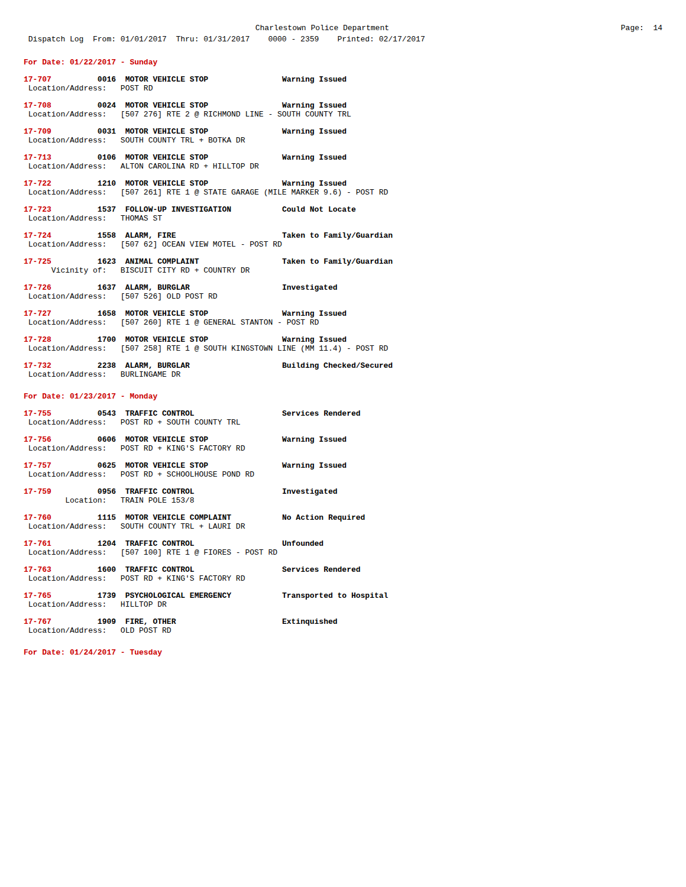Charlestown Police Department Page: 14
Dispatch Log From: 01/01/2017 Thru: 01/31/2017 0000 - 2359 Printed: 02/17/2017
For Date: 01/22/2017 - Sunday
17-707 0016 MOTOR VEHICLE STOP Warning Issued
Location/Address: POST RD
17-708 0024 MOTOR VEHICLE STOP Warning Issued
Location/Address: [507 276] RTE 2 @ RICHMOND LINE - SOUTH COUNTY TRL
17-709 0031 MOTOR VEHICLE STOP Warning Issued
Location/Address: SOUTH COUNTY TRL + BOTKA DR
17-713 0106 MOTOR VEHICLE STOP Warning Issued
Location/Address: ALTON CAROLINA RD + HILLTOP DR
17-722 1210 MOTOR VEHICLE STOP Warning Issued
Location/Address: [507 261] RTE 1 @ STATE GARAGE (MILE MARKER 9.6) - POST RD
17-723 1537 FOLLOW-UP INVESTIGATION Could Not Locate
Location/Address: THOMAS ST
17-724 1558 ALARM, FIRE Taken to Family/Guardian
Location/Address: [507 62] OCEAN VIEW MOTEL - POST RD
17-725 1623 ANIMAL COMPLAINT Taken to Family/Guardian
Vicinity of: BISCUIT CITY RD + COUNTRY DR
17-726 1637 ALARM, BURGLAR Investigated
Location/Address: [507 526] OLD POST RD
17-727 1658 MOTOR VEHICLE STOP Warning Issued
Location/Address: [507 260] RTE 1 @ GENERAL STANTON - POST RD
17-728 1700 MOTOR VEHICLE STOP Warning Issued
Location/Address: [507 258] RTE 1 @ SOUTH KINGSTOWN LINE (MM 11.4) - POST RD
17-732 2238 ALARM, BURGLAR Building Checked/Secured
Location/Address: BURLINGAME DR
For Date: 01/23/2017 - Monday
17-755 0543 TRAFFIC CONTROL Services Rendered
Location/Address: POST RD + SOUTH COUNTY TRL
17-756 0606 MOTOR VEHICLE STOP Warning Issued
Location/Address: POST RD + KING'S FACTORY RD
17-757 0625 MOTOR VEHICLE STOP Warning Issued
Location/Address: POST RD + SCHOOLHOUSE POND RD
17-759 0956 TRAFFIC CONTROL Investigated
Location: TRAIN POLE 153/8
17-760 1115 MOTOR VEHICLE COMPLAINT No Action Required
Location/Address: SOUTH COUNTY TRL + LAURI DR
17-761 1204 TRAFFIC CONTROL Unfounded
Location/Address: [507 100] RTE 1 @ FIORES - POST RD
17-763 1600 TRAFFIC CONTROL Services Rendered
Location/Address: POST RD + KING'S FACTORY RD
17-765 1739 PSYCHOLOGICAL EMERGENCY Transported to Hospital
Location/Address: HILLTOP DR
17-767 1909 FIRE, OTHER Extinquished
Location/Address: OLD POST RD
For Date: 01/24/2017 - Tuesday